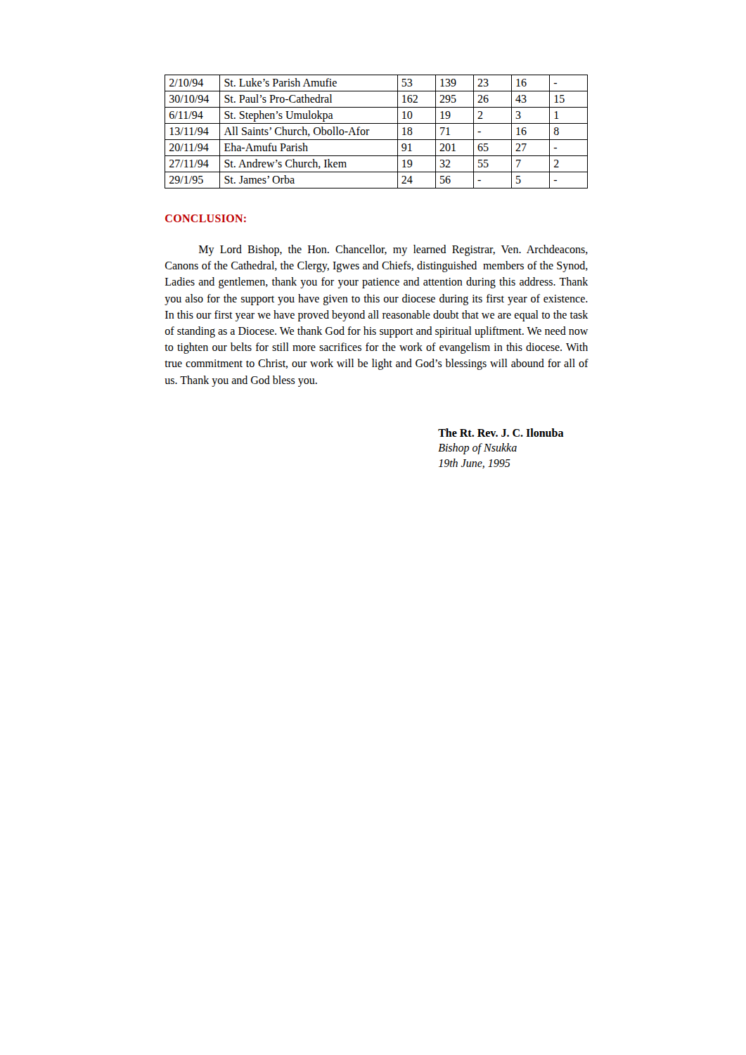| 2/10/94 | St. Luke’s Parish Amufie | 53 | 139 | 23 | 16 | - |
| 30/10/94 | St. Paul’s Pro-Cathedral | 162 | 295 | 26 | 43 | 15 |
| 6/11/94 | St. Stephen’s Umulokpa | 10 | 19 | 2 | 3 | 1 |
| 13/11/94 | All Saints’ Church, Obollo-Afor | 18 | 71 | - | 16 | 8 |
| 20/11/94 | Eha-Amufu Parish | 91 | 201 | 65 | 27 | - |
| 27/11/94 | St. Andrew’s Church, Ikem | 19 | 32 | 55 | 7 | 2 |
| 29/1/95 | St. James’ Orba | 24 | 56 | - | 5 | - |
CONCLUSION:
My Lord Bishop, the Hon. Chancellor, my learned Registrar, Ven. Archdeacons, Canons of the Cathedral, the Clergy, Igwes and Chiefs, distinguished members of the Synod, Ladies and gentlemen, thank you for your patience and attention during this address. Thank you also for the support you have given to this our diocese during its first year of existence. In this our first year we have proved beyond all reasonable doubt that we are equal to the task of standing as a Diocese. We thank God for his support and spiritual upliftment. We need now to tighten our belts for still more sacrifices for the work of evangelism in this diocese. With true commitment to Christ, our work will be light and God’s blessings will abound for all of us. Thank you and God bless you.
The Rt. Rev. J. C. Ilonuba
Bishop of Nsukka
19th June, 1995